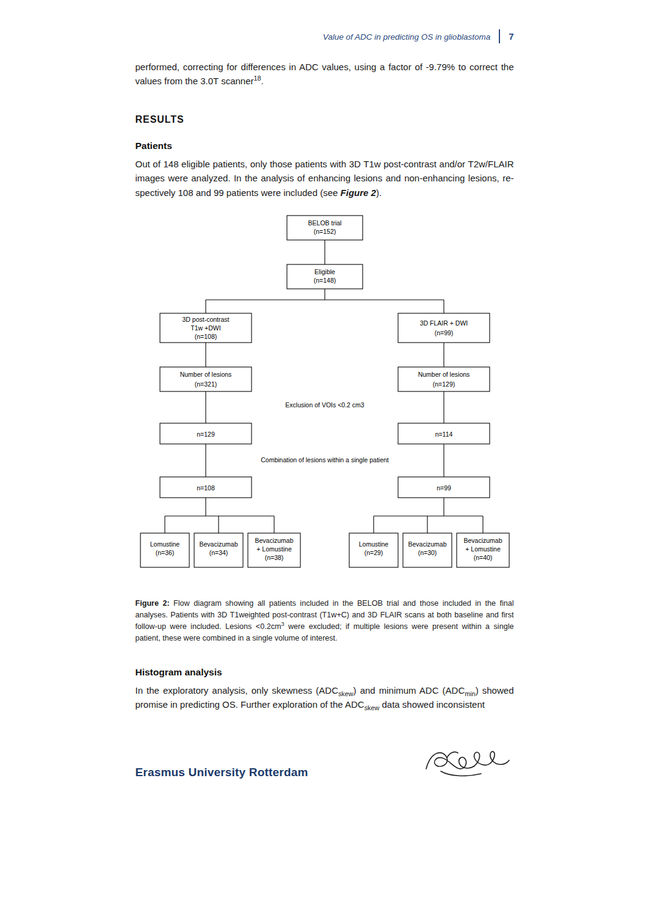Value of ADC in predicting OS in glioblastoma 7
performed, correcting for differences in ADC values, using a factor of -9.79% to correct the values from the 3.0T scanner18.
RESULTS
Patients
Out of 148 eligible patients, only those patients with 3D T1w post-contrast and/or T2w/FLAIR images were analyzed. In the analysis of enhancing lesions and non-enhancing lesions, respectively 108 and 99 patients were included (see Figure 2).
BELOB trial (n=152) Eligible (n=148) 3D post-contrast T1w +DWI (n=108) 3D FLAIR + DWI (n=99) Number of lesions (n=321) Number of lesions (n=129) n=129 n=114 n=108 n=99 Lomustine (n=36) Bevacizumab (n=34) Bevacizumab + Lomustine (n=38) Lomustine (n=29) Bevacizumab (n=30) Bevacizumab + Lomustine (n=40) Exclusion of VOIs <0.2 cm3 Combination of lesions within a single patient
Figure 2: Flow diagram showing all patients included in the BELOB trial and those included in the final analyses. Patients with 3D T1weighted post-contrast (T1w+C) and 3D FLAIR scans at both baseline and first follow-up were included. Lesions <0.2cm3 were excluded; if multiple lesions were present within a single patient, these were combined in a single volume of interest.
Histogram analysis
In the exploratory analysis, only skewness (ADCskew) and minimum ADC (ADCmin) showed promise in predicting OS. Further exploration of the ADCskew data showed inconsistent
Erasmus University Rotterdam